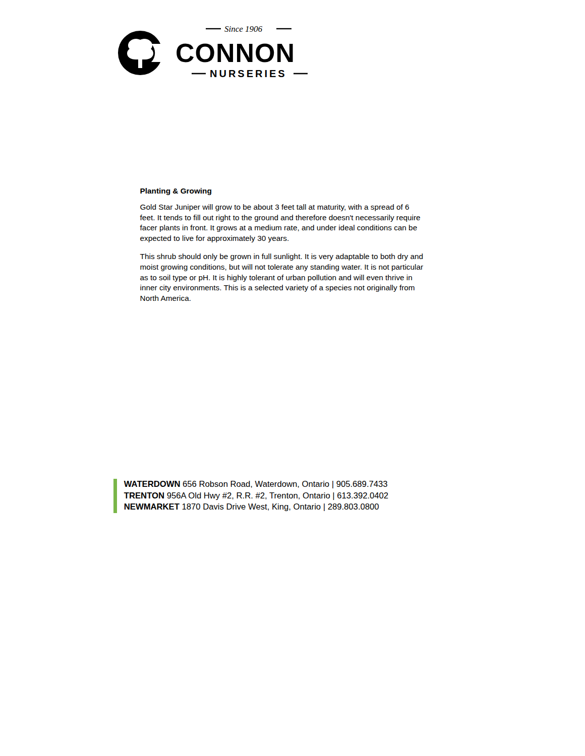Since 1906 CONNON NURSERIES
Planting & Growing
Gold Star Juniper will grow to be about 3 feet tall at maturity, with a spread of 6 feet. It tends to fill out right to the ground and therefore doesn't necessarily require facer plants in front. It grows at a medium rate, and under ideal conditions can be expected to live for approximately 30 years.
This shrub should only be grown in full sunlight. It is very adaptable to both dry and moist growing conditions, but will not tolerate any standing water. It is not particular as to soil type or pH. It is highly tolerant of urban pollution and will even thrive in inner city environments. This is a selected variety of a species not originally from North America.
WATERDOWN 656 Robson Road, Waterdown, Ontario | 905.689.7433
TRENTON 956A Old Hwy #2, R.R. #2, Trenton, Ontario | 613.392.0402
NEWMARKET 1870 Davis Drive West, King, Ontario | 289.803.0800